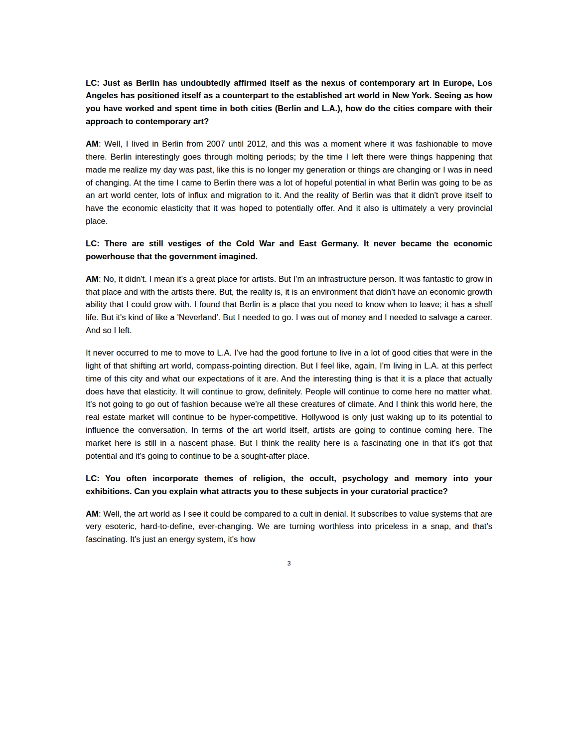LC: Just as Berlin has undoubtedly affirmed itself as the nexus of contemporary art in Europe, Los Angeles has positioned itself as a counterpart to the established art world in New York. Seeing as how you have worked and spent time in both cities (Berlin and L.A.), how do the cities compare with their approach to contemporary art?
AM: Well, I lived in Berlin from 2007 until 2012, and this was a moment where it was fashionable to move there. Berlin interestingly goes through molting periods; by the time I left there were things happening that made me realize my day was past, like this is no longer my generation or things are changing or I was in need of changing. At the time I came to Berlin there was a lot of hopeful potential in what Berlin was going to be as an art world center, lots of influx and migration to it. And the reality of Berlin was that it didn't prove itself to have the economic elasticity that it was hoped to potentially offer. And it also is ultimately a very provincial place.
LC: There are still vestiges of the Cold War and East Germany. It never became the economic powerhouse that the government imagined.
AM: No, it didn't. I mean it's a great place for artists. But I'm an infrastructure person. It was fantastic to grow in that place and with the artists there. But, the reality is, it is an environment that didn't have an economic growth ability that I could grow with. I found that Berlin is a place that you need to know when to leave; it has a shelf life. But it's kind of like a 'Neverland'. But I needed to go. I was out of money and I needed to salvage a career. And so I left.
It never occurred to me to move to L.A. I've had the good fortune to live in a lot of good cities that were in the light of that shifting art world, compass-pointing direction. But I feel like, again, I'm living in L.A. at this perfect time of this city and what our expectations of it are. And the interesting thing is that it is a place that actually does have that elasticity. It will continue to grow, definitely. People will continue to come here no matter what. It's not going to go out of fashion because we're all these creatures of climate. And I think this world here, the real estate market will continue to be hyper-competitive. Hollywood is only just waking up to its potential to influence the conversation. In terms of the art world itself, artists are going to continue coming here. The market here is still in a nascent phase. But I think the reality here is a fascinating one in that it's got that potential and it's going to continue to be a sought-after place.
LC: You often incorporate themes of religion, the occult, psychology and memory into your exhibitions. Can you explain what attracts you to these subjects in your curatorial practice?
AM: Well, the art world as I see it could be compared to a cult in denial. It subscribes to value systems that are very esoteric, hard-to-define, ever-changing. We are turning worthless into priceless in a snap, and that's fascinating. It's just an energy system, it's how
3